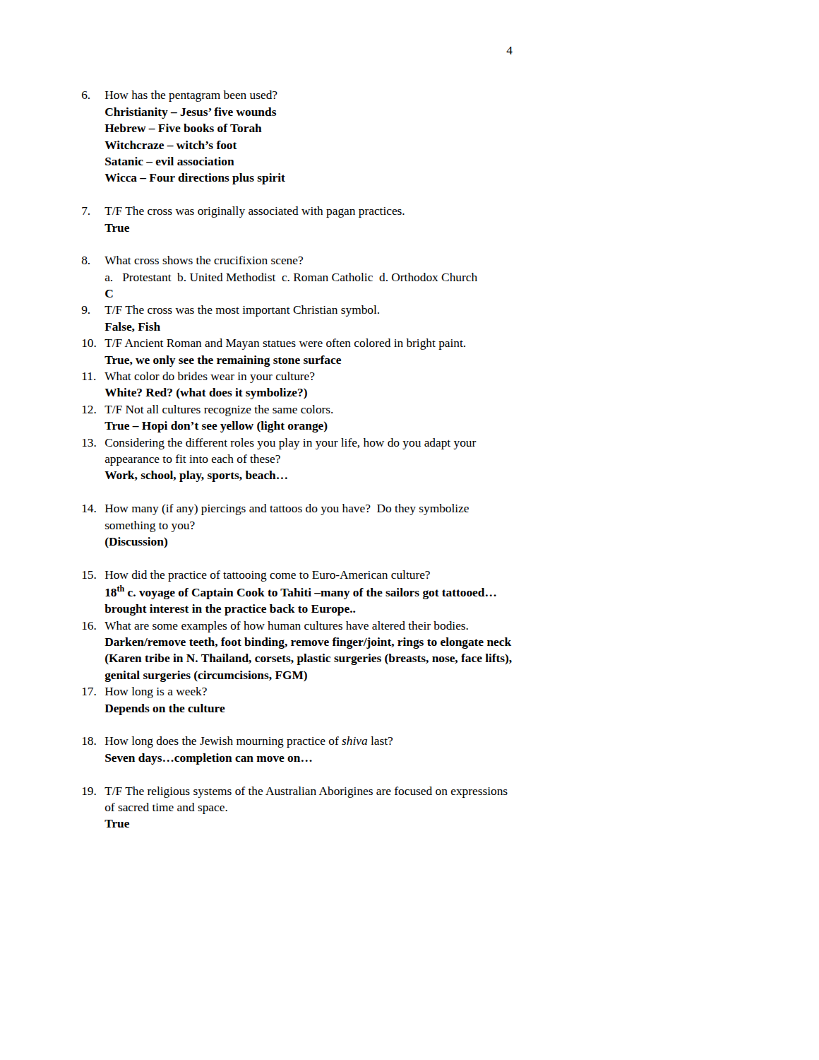4
How has the pentagram been used?
Christianity – Jesus’ five wounds
Hebrew – Five books of Torah
Witchcraze – witch’s foot
Satanic – evil association
Wicca – Four directions plus spirit
T/F The cross was originally associated with pagan practices.
True
What cross shows the crucifixion scene?
a. Protestant b. United Methodist c. Roman Catholic d. Orthodox Church
C
T/F The cross was the most important Christian symbol.
False, Fish
T/F Ancient Roman and Mayan statues were often colored in bright paint.
True, we only see the remaining stone surface
What color do brides wear in your culture?
White? Red? (what does it symbolize?)
T/F Not all cultures recognize the same colors.
True – Hopi don’t see yellow (light orange)
Considering the different roles you play in your life, how do you adapt your appearance to fit into each of these?
Work, school, play, sports, beach…
How many (if any) piercings and tattoos do you have? Do they symbolize something to you?
(Discussion)
How did the practice of tattooing come to Euro-American culture?
18th c. voyage of Captain Cook to Tahiti –many of the sailors got tattooed…brought interest in the practice back to Europe..
What are some examples of how human cultures have altered their bodies.
Darken/remove teeth, foot binding, remove finger/joint, rings to elongate neck (Karen tribe in N. Thailand, corsets, plastic surgeries (breasts, nose, face lifts), genital surgeries (circumcisions, FGM)
How long is a week?
Depends on the culture
How long does the Jewish mourning practice of shiva last?
Seven days…completion can move on…
T/F The religious systems of the Australian Aborigines are focused on expressions of sacred time and space.
True